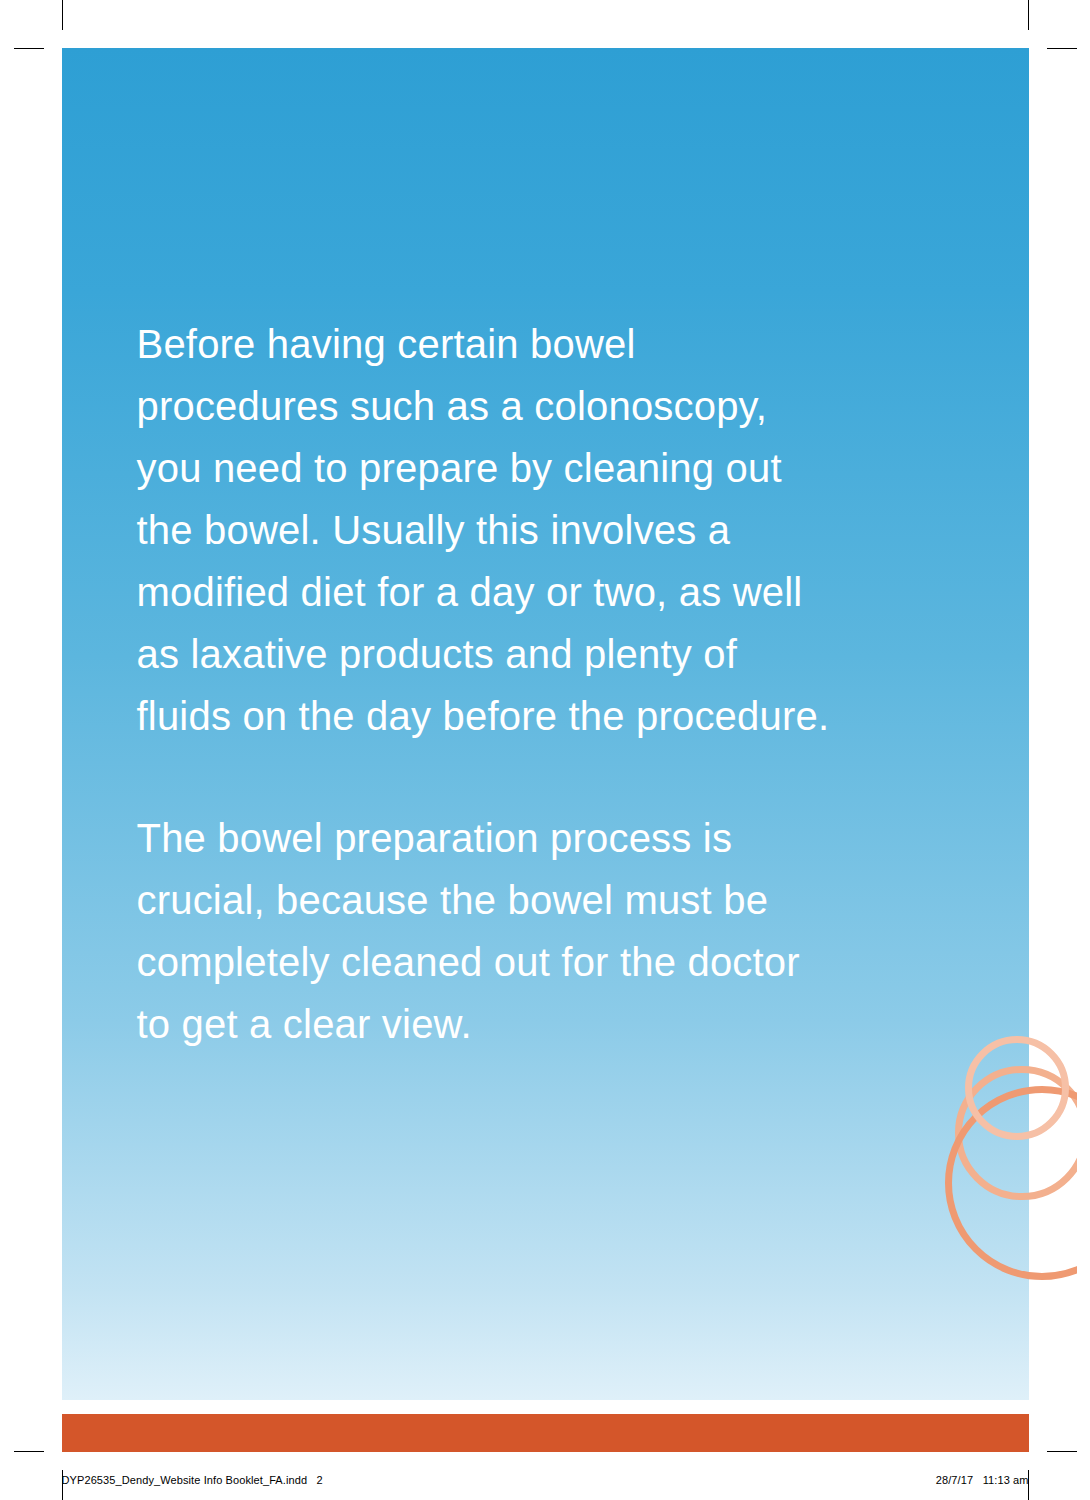Before having certain bowel procedures such as a colonoscopy, you need to prepare by cleaning out the bowel. Usually this involves a modified diet for a day or two, as well as laxative products and plenty of fluids on the day before the procedure.
The bowel preparation process is crucial, because the bowel must be completely cleaned out for the doctor to get a clear view.
DYP26535_Dendy_Website Info Booklet_FA.indd 2 28/7/17 11:13 am